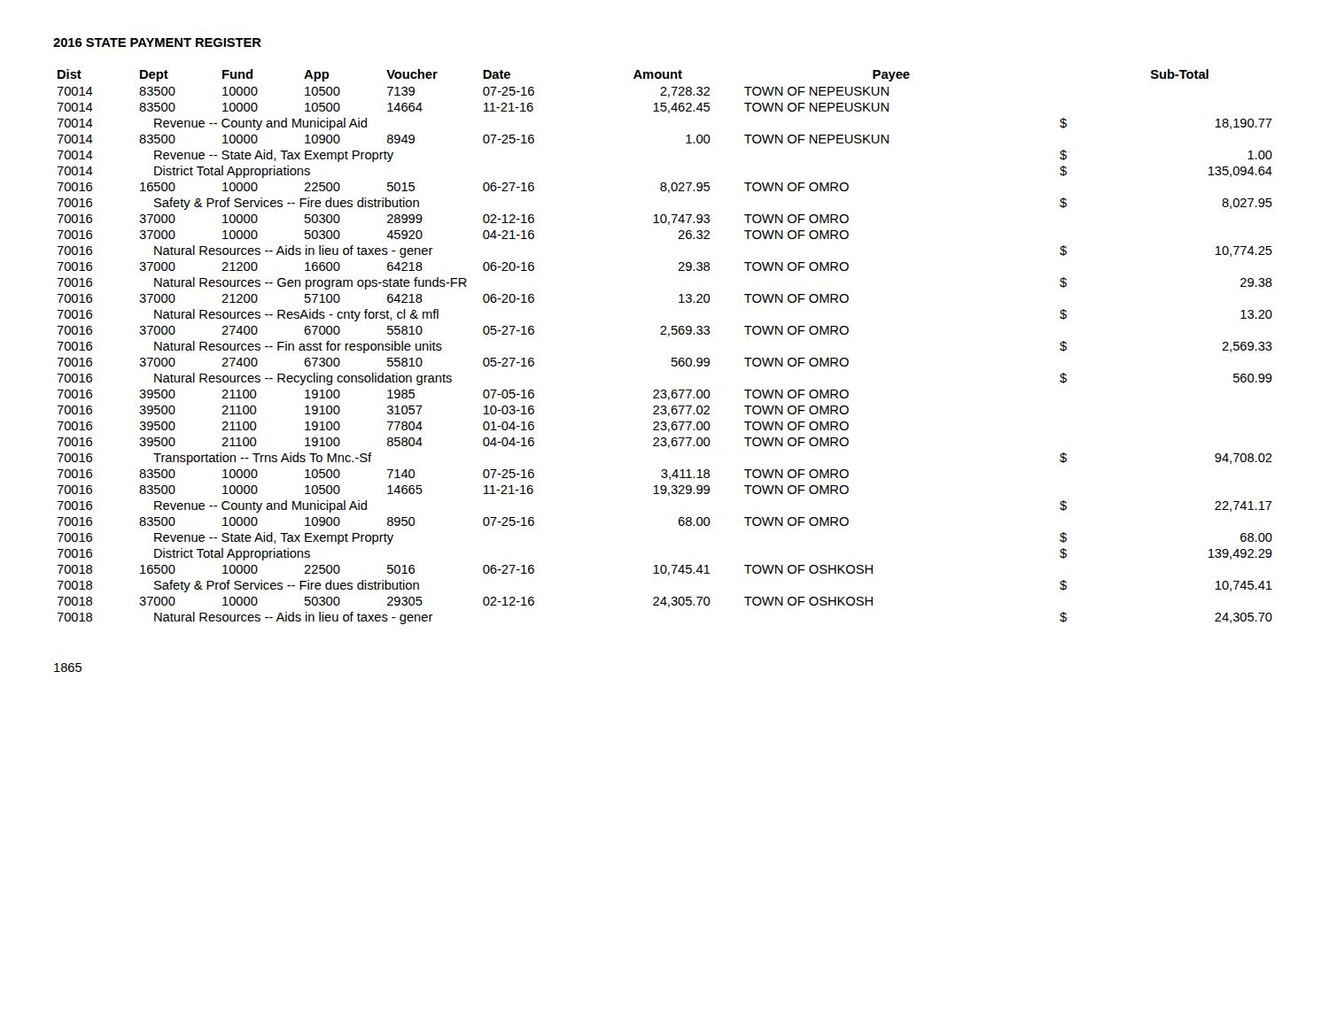2016 STATE PAYMENT REGISTER
| Dist | Dept | Fund | App | Voucher | Date | Amount | Payee | | Sub-Total |
| --- | --- | --- | --- | --- | --- | --- | --- | --- | --- |
| 70014 | 83500 | 10000 | 10500 | 7139 | 07-25-16 | 2,728.32 | TOWN OF NEPEUSKUN | | |
| 70014 | 83500 | 10000 | 10500 | 14664 | 11-21-16 | 15,462.45 | TOWN OF NEPEUSKUN | | |
| 70014 | Revenue -- County and Municipal Aid | | | $ | 18,190.77 |
| 70014 | 83500 | 10000 | 10900 | 8949 | 07-25-16 | 1.00 | TOWN OF NEPEUSKUN | | |
| 70014 | Revenue -- State Aid, Tax Exempt Proprty | | | $ | 1.00 |
| 70014 | District Total Appropriations | | | $ | 135,094.64 |
| 70016 | 16500 | 10000 | 22500 | 5015 | 06-27-16 | 8,027.95 | TOWN OF OMRO | | |
| 70016 | Safety & Prof Services -- Fire dues distribution | | | $ | 8,027.95 |
| 70016 | 37000 | 10000 | 50300 | 28999 | 02-12-16 | 10,747.93 | TOWN OF OMRO | | |
| 70016 | 37000 | 10000 | 50300 | 45920 | 04-21-16 | 26.32 | TOWN OF OMRO | | |
| 70016 | Natural Resources -- Aids in lieu of taxes - gener | | | $ | 10,774.25 |
| 70016 | 37000 | 21200 | 16600 | 64218 | 06-20-16 | 29.38 | TOWN OF OMRO | | |
| 70016 | Natural Resources -- Gen program ops-state funds-FR | | | $ | 29.38 |
| 70016 | 37000 | 21200 | 57100 | 64218 | 06-20-16 | 13.20 | TOWN OF OMRO | | |
| 70016 | Natural Resources -- ResAids - cnty forst, cl & mfl | | | $ | 13.20 |
| 70016 | 37000 | 27400 | 67000 | 55810 | 05-27-16 | 2,569.33 | TOWN OF OMRO | | |
| 70016 | Natural Resources -- Fin asst for responsible units | | | $ | 2,569.33 |
| 70016 | 37000 | 27400 | 67300 | 55810 | 05-27-16 | 560.99 | TOWN OF OMRO | | |
| 70016 | Natural Resources -- Recycling consolidation grants | | | $ | 560.99 |
| 70016 | 39500 | 21100 | 19100 | 1985 | 07-05-16 | 23,677.00 | TOWN OF OMRO | | |
| 70016 | 39500 | 21100 | 19100 | 31057 | 10-03-16 | 23,677.02 | TOWN OF OMRO | | |
| 70016 | 39500 | 21100 | 19100 | 77804 | 01-04-16 | 23,677.00 | TOWN OF OMRO | | |
| 70016 | 39500 | 21100 | 19100 | 85804 | 04-04-16 | 23,677.00 | TOWN OF OMRO | | |
| 70016 | Transportation -- Trns Aids To Mnc.-Sf | | | $ | 94,708.02 |
| 70016 | 83500 | 10000 | 10500 | 7140 | 07-25-16 | 3,411.18 | TOWN OF OMRO | | |
| 70016 | 83500 | 10000 | 10500 | 14665 | 11-21-16 | 19,329.99 | TOWN OF OMRO | | |
| 70016 | Revenue -- County and Municipal Aid | | | $ | 22,741.17 |
| 70016 | 83500 | 10000 | 10900 | 8950 | 07-25-16 | 68.00 | TOWN OF OMRO | | |
| 70016 | Revenue -- State Aid, Tax Exempt Proprty | | | $ | 68.00 |
| 70016 | District Total Appropriations | | | $ | 139,492.29 |
| 70018 | 16500 | 10000 | 22500 | 5016 | 06-27-16 | 10,745.41 | TOWN OF OSHKOSH | | |
| 70018 | Safety & Prof Services -- Fire dues distribution | | | $ | 10,745.41 |
| 70018 | 37000 | 10000 | 50300 | 29305 | 02-12-16 | 24,305.70 | TOWN OF OSHKOSH | | |
| 70018 | Natural Resources -- Aids in lieu of taxes - gener | | | $ | 24,305.70 |
1865